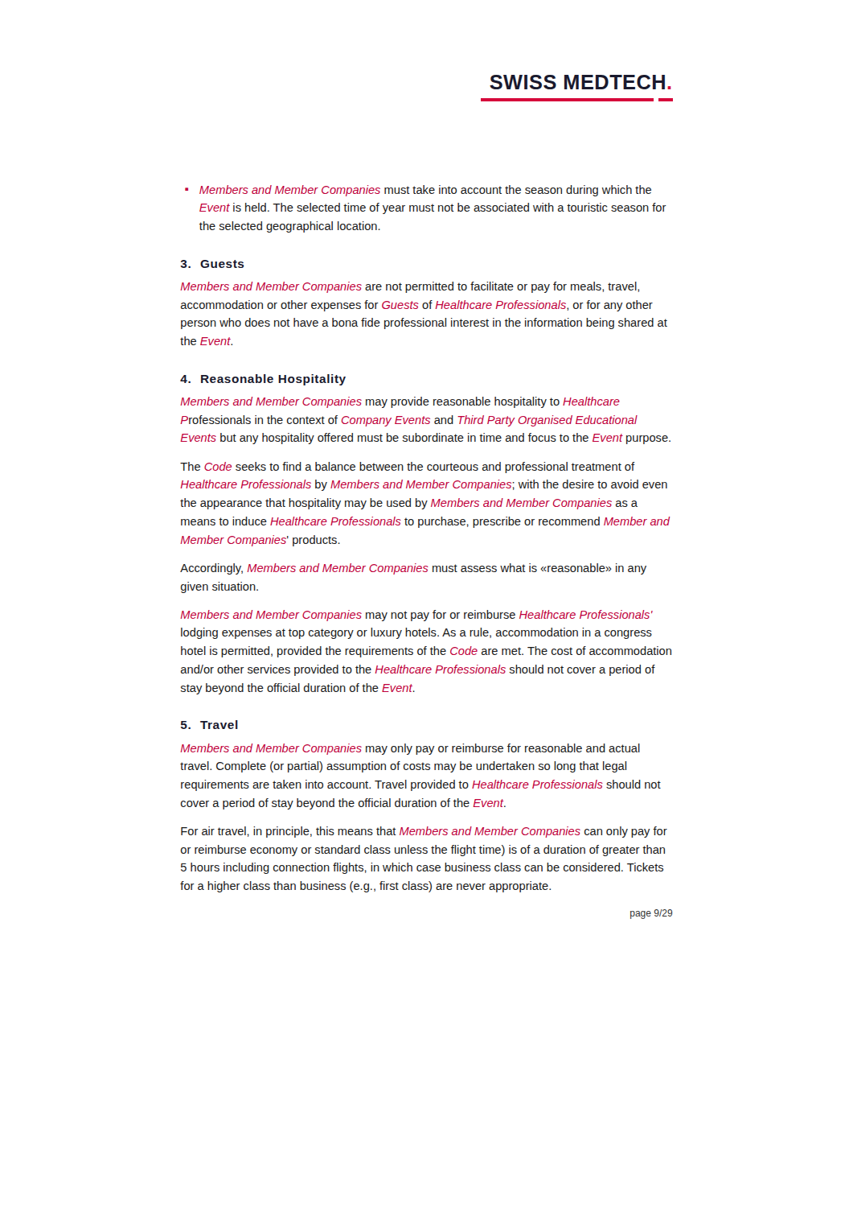SWISS MEDTECH.
Members and Member Companies must take into account the season during which the Event is held. The selected time of year must not be associated with a touristic season for the selected geographical location.
3. Guests
Members and Member Companies are not permitted to facilitate or pay for meals, travel, accommodation or other expenses for Guests of Healthcare Professionals, or for any other person who does not have a bona fide professional interest in the information being shared at the Event.
4. Reasonable Hospitality
Members and Member Companies may provide reasonable hospitality to Healthcare Professionals in the context of Company Events and Third Party Organised Educational Events but any hospitality offered must be subordinate in time and focus to the Event purpose.
The Code seeks to find a balance between the courteous and professional treatment of Healthcare Professionals by Members and Member Companies; with the desire to avoid even the appearance that hospitality may be used by Members and Member Companies as a means to induce Healthcare Professionals to purchase, prescribe or recommend Member and Member Companies' products.
Accordingly, Members and Member Companies must assess what is «reasonable» in any given situation.
Members and Member Companies may not pay for or reimburse Healthcare Professionals' lodging expenses at top category or luxury hotels. As a rule, accommodation in a congress hotel is permitted, provided the requirements of the Code are met. The cost of accommodation and/or other services provided to the Healthcare Professionals should not cover a period of stay beyond the official duration of the Event.
5. Travel
Members and Member Companies may only pay or reimburse for reasonable and actual travel. Complete (or partial) assumption of costs may be undertaken so long that legal requirements are taken into account. Travel provided to Healthcare Professionals should not cover a period of stay beyond the official duration of the Event.
For air travel, in principle, this means that Members and Member Companies can only pay for or reimburse economy or standard class unless the flight time) is of a duration of greater than 5 hours including connection flights, in which case business class can be considered. Tickets for a higher class than business (e.g., first class) are never appropriate.
page 9/29